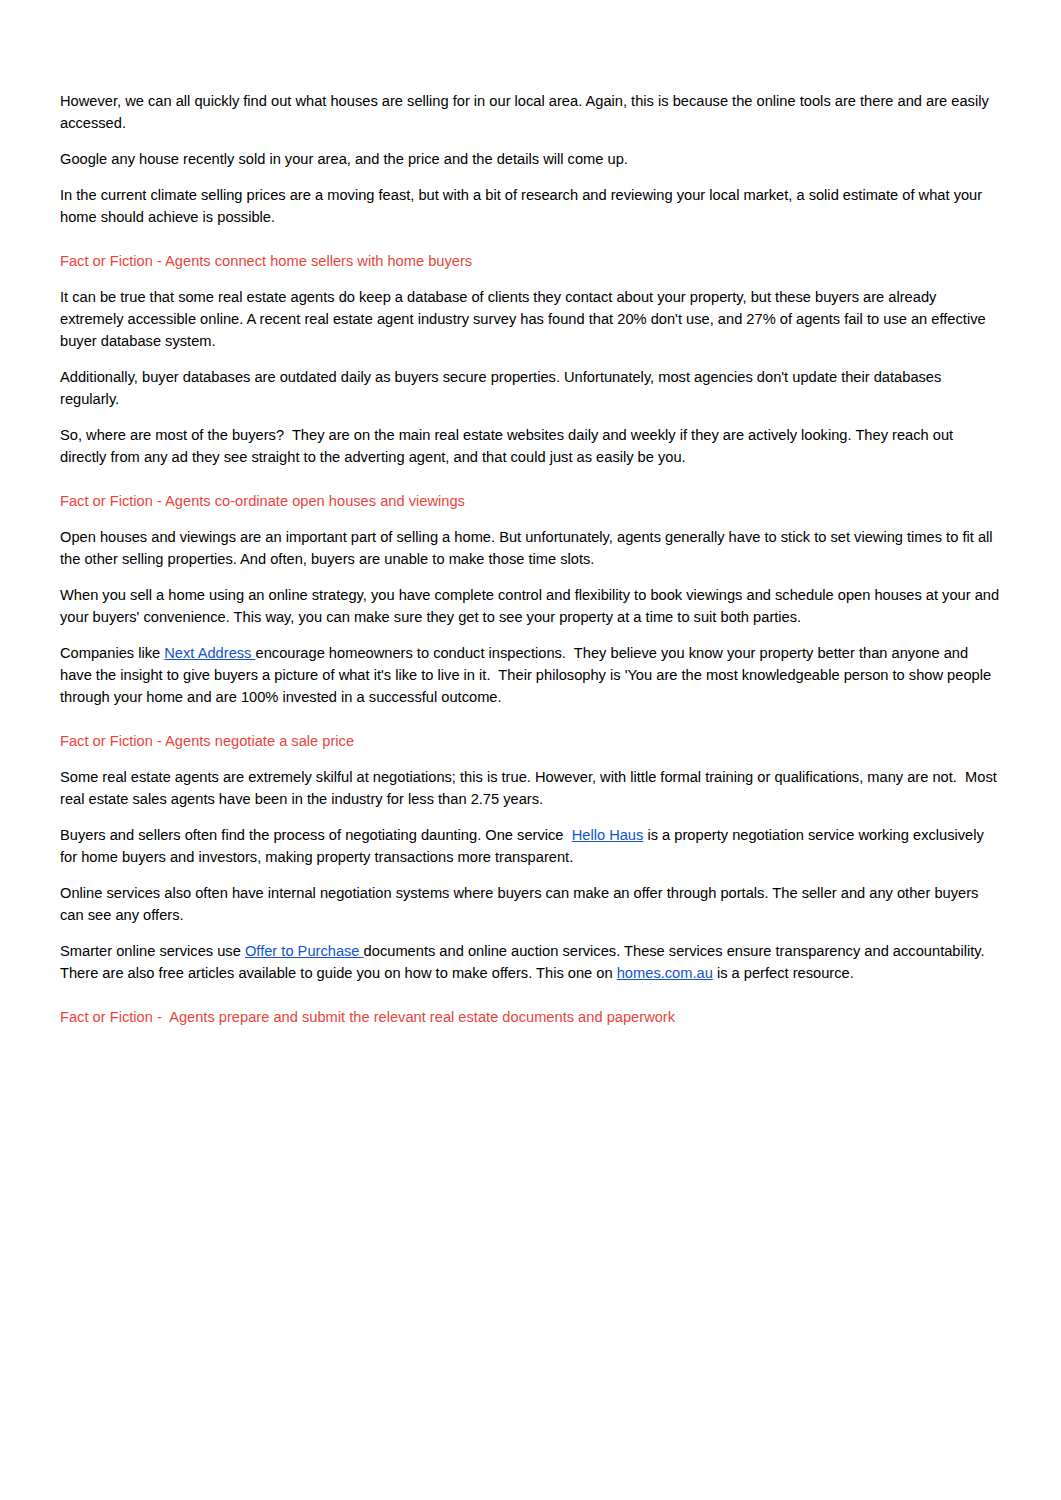However, we can all quickly find out what houses are selling for in our local area. Again, this is because the online tools are there and are easily accessed.
Google any house recently sold in your area, and the price and the details will come up.
In the current climate selling prices are a moving feast, but with a bit of research and reviewing your local market, a solid estimate of what your home should achieve is possible.
Fact or Fiction - Agents connect home sellers with home buyers
It can be true that some real estate agents do keep a database of clients they contact about your property, but these buyers are already extremely accessible online. A recent real estate agent industry survey has found that 20% don't use, and 27% of agents fail to use an effective buyer database system.
Additionally, buyer databases are outdated daily as buyers secure properties. Unfortunately, most agencies don't update their databases regularly.
So, where are most of the buyers? They are on the main real estate websites daily and weekly if they are actively looking. They reach out directly from any ad they see straight to the adverting agent, and that could just as easily be you.
Fact or Fiction - Agents co-ordinate open houses and viewings
Open houses and viewings are an important part of selling a home. But unfortunately, agents generally have to stick to set viewing times to fit all the other selling properties. And often, buyers are unable to make those time slots.
When you sell a home using an online strategy, you have complete control and flexibility to book viewings and schedule open houses at your and your buyers' convenience. This way, you can make sure they get to see your property at a time to suit both parties.
Companies like Next Address encourage homeowners to conduct inspections. They believe you know your property better than anyone and have the insight to give buyers a picture of what it's like to live in it. Their philosophy is 'You are the most knowledgeable person to show people through your home and are 100% invested in a successful outcome.
Fact or Fiction - Agents negotiate a sale price
Some real estate agents are extremely skilful at negotiations; this is true. However, with little formal training or qualifications, many are not. Most real estate sales agents have been in the industry for less than 2.75 years.
Buyers and sellers often find the process of negotiating daunting. One service Hello Haus is a property negotiation service working exclusively for home buyers and investors, making property transactions more transparent.
Online services also often have internal negotiation systems where buyers can make an offer through portals. The seller and any other buyers can see any offers.
Smarter online services use Offer to Purchase documents and online auction services. These services ensure transparency and accountability. There are also free articles available to guide you on how to make offers. This one on homes.com.au is a perfect resource.
Fact or Fiction - Agents prepare and submit the relevant real estate documents and paperwork